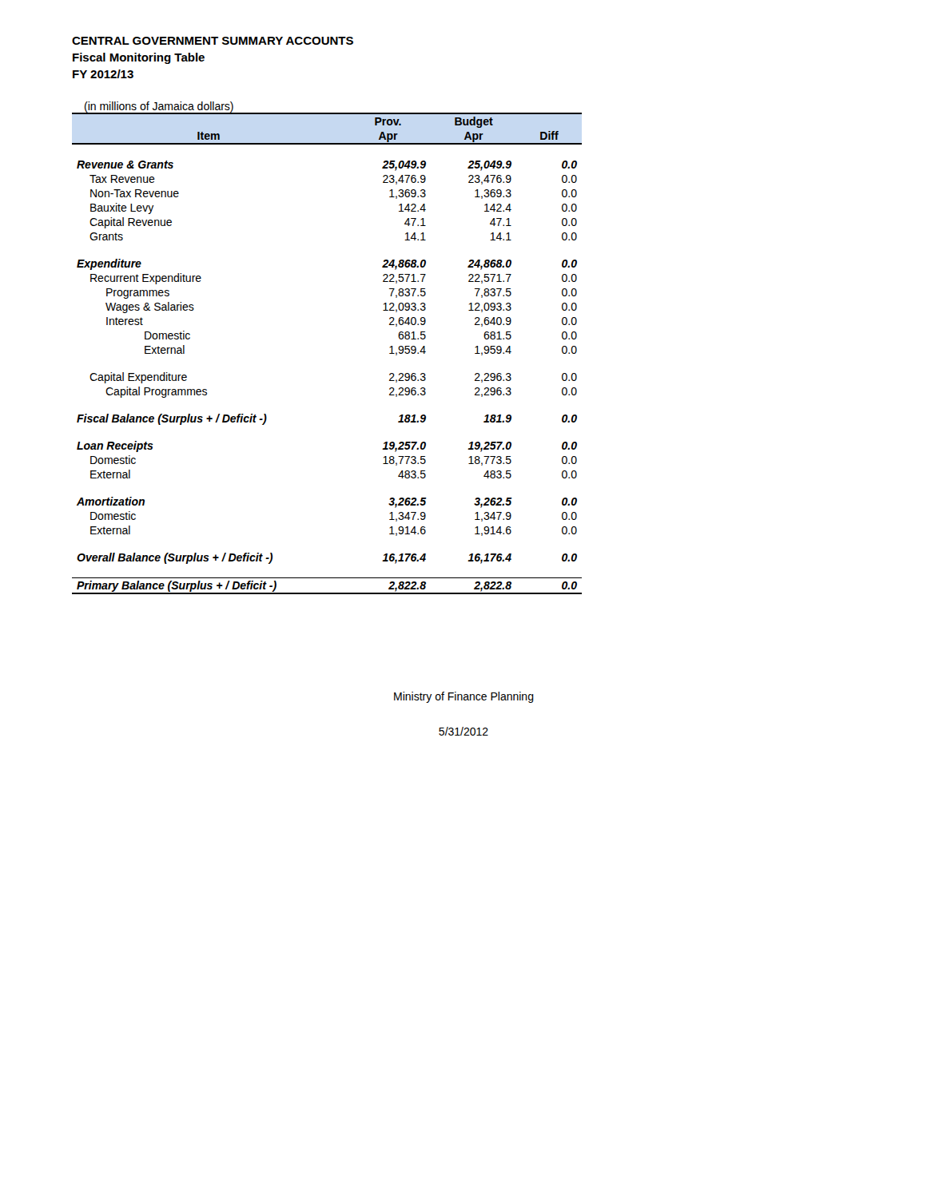CENTRAL GOVERNMENT SUMMARY ACCOUNTS
Fiscal Monitoring Table
FY 2012/13
(in millions of Jamaica dollars)
| | Prov. | Budget | |
| --- | --- | --- | --- |
| Item | Apr | Apr | Diff |
| Revenue & Grants | 25,049.9 | 25,049.9 | 0.0 |
| Tax Revenue | 23,476.9 | 23,476.9 | 0.0 |
| Non-Tax Revenue | 1,369.3 | 1,369.3 | 0.0 |
| Bauxite Levy | 142.4 | 142.4 | 0.0 |
| Capital Revenue | 47.1 | 47.1 | 0.0 |
| Grants | 14.1 | 14.1 | 0.0 |
| Expenditure | 24,868.0 | 24,868.0 | 0.0 |
| Recurrent Expenditure | 22,571.7 | 22,571.7 | 0.0 |
| Programmes | 7,837.5 | 7,837.5 | 0.0 |
| Wages & Salaries | 12,093.3 | 12,093.3 | 0.0 |
| Interest | 2,640.9 | 2,640.9 | 0.0 |
| Domestic | 681.5 | 681.5 | 0.0 |
| External | 1,959.4 | 1,959.4 | 0.0 |
| Capital Expenditure | 2,296.3 | 2,296.3 | 0.0 |
| Capital Programmes | 2,296.3 | 2,296.3 | 0.0 |
| Fiscal Balance (Surplus + / Deficit -) | 181.9 | 181.9 | 0.0 |
| Loan Receipts | 19,257.0 | 19,257.0 | 0.0 |
| Domestic | 18,773.5 | 18,773.5 | 0.0 |
| External | 483.5 | 483.5 | 0.0 |
| Amortization | 3,262.5 | 3,262.5 | 0.0 |
| Domestic | 1,347.9 | 1,347.9 | 0.0 |
| External | 1,914.6 | 1,914.6 | 0.0 |
| Overall Balance (Surplus + / Deficit -) | 16,176.4 | 16,176.4 | 0.0 |
| Primary Balance (Surplus + / Deficit -) | 2,822.8 | 2,822.8 | 0.0 |
Ministry of Finance Planning
5/31/2012